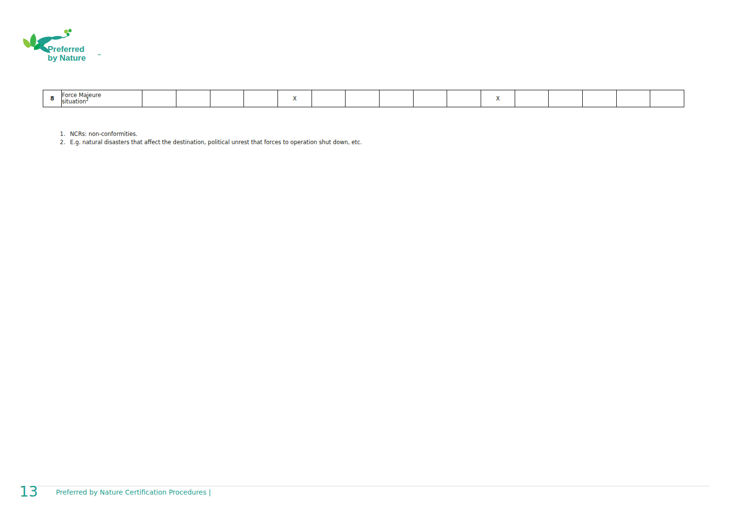Preferred by Nature ™
| 8 | Force Majeure situation 2 | | | | | X | | | | | | X | | | | | |
NCRs: non-conformities.
E.g. natural disasters that affect the destination, political unrest that forces to operation shut down, etc.
13
Preferred by Nature Certification Procedures |